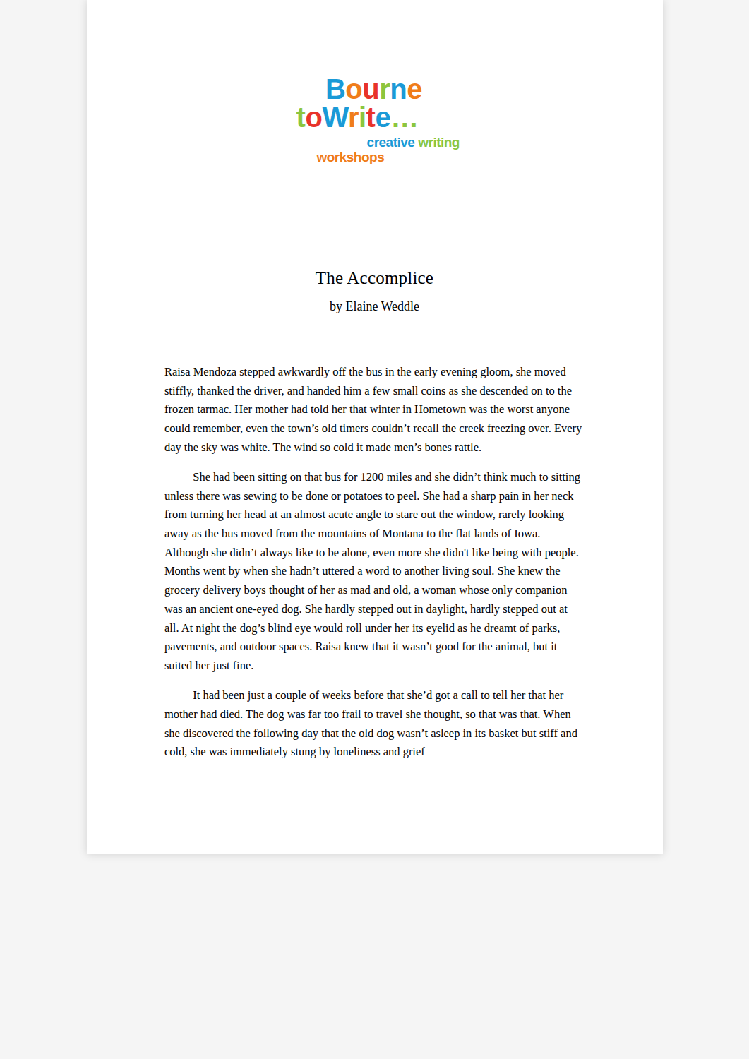Bourne
toWrite…
creative writing
workshops
The Accomplice
by Elaine Weddle
Raisa Mendoza stepped awkwardly off the bus in the early evening gloom, she moved stiffly, thanked the driver, and handed him a few small coins as she descended on to the frozen tarmac. Her mother had told her that winter in Hometown was the worst anyone could remember, even the town’s old timers couldn’t recall the creek freezing over. Every day the sky was white. The wind so cold it made men’s bones rattle.
She had been sitting on that bus for 1200 miles and she didn’t think much to sitting unless there was sewing to be done or potatoes to peel. She had a sharp pain in her neck from turning her head at an almost acute angle to stare out the window, rarely looking away as the bus moved from the mountains of Montana to the flat lands of Iowa. Although she didn’t always like to be alone, even more she didn't like being with people. Months went by when she hadn’t uttered a word to another living soul. She knew the grocery delivery boys thought of her as mad and old, a woman whose only companion was an ancient one-eyed dog. She hardly stepped out in daylight, hardly stepped out at all. At night the dog’s blind eye would roll under her its eyelid as he dreamt of parks, pavements, and outdoor spaces. Raisa knew that it wasn’t good for the animal, but it suited her just fine.
It had been just a couple of weeks before that she’d got a call to tell her that her mother had died. The dog was far too frail to travel she thought, so that was that. When she discovered the following day that the old dog wasn’t asleep in its basket but stiff and cold, she was immediately stung by loneliness and grief